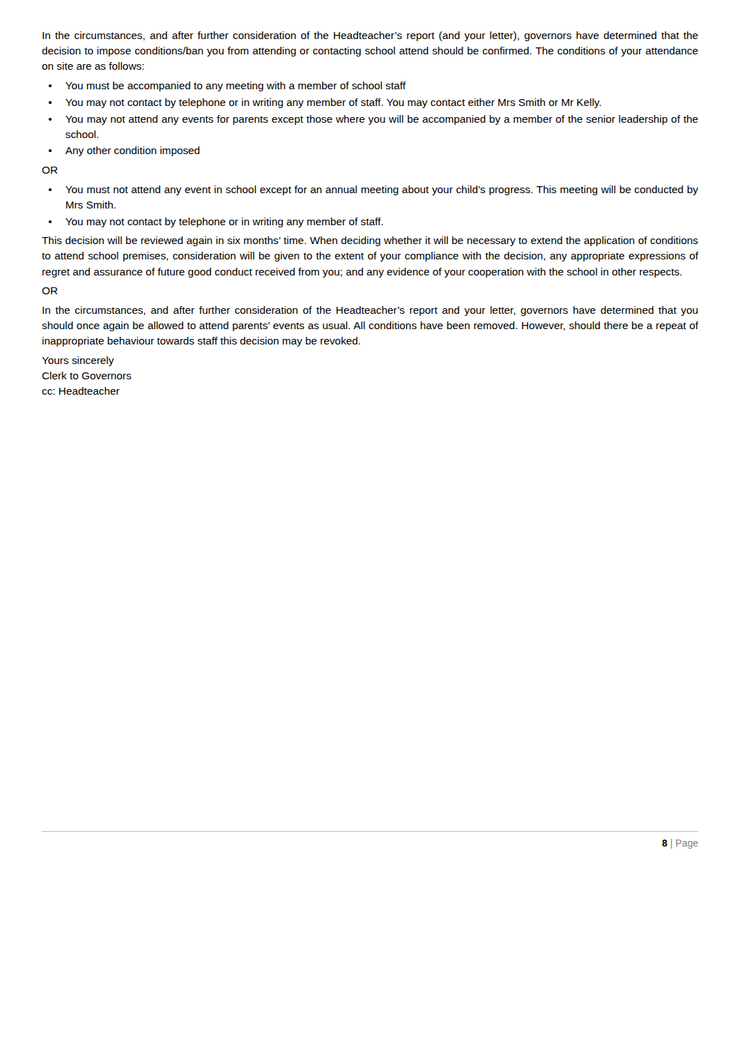In the circumstances, and after further consideration of the Headteacher’s report (and your letter), governors have determined that the decision to impose conditions/ban you from attending or contacting school attend should be confirmed. The conditions of your attendance on site are as follows:
You must be accompanied to any meeting with a member of school staff
You may not contact by telephone or in writing any member of staff. You may contact either Mrs Smith or Mr Kelly.
You may not attend any events for parents except those where you will be accompanied by a member of the senior leadership of the school.
Any other condition imposed
OR
You must not attend any event in school except for an annual meeting about your child’s progress. This meeting will be conducted by Mrs Smith.
You may not contact by telephone or in writing any member of staff.
This decision will be reviewed again in six months’ time. When deciding whether it will be necessary to extend the application of conditions to attend school premises, consideration will be given to the extent of your compliance with the decision, any appropriate expressions of regret and assurance of future good conduct received from you; and any evidence of your cooperation with the school in other respects.
OR
In the circumstances, and after further consideration of the Headteacher’s report and your letter, governors have determined that you should once again be allowed to attend parents’ events as usual. All conditions have been removed. However, should there be a repeat of inappropriate behaviour towards staff this decision may be revoked.
Yours sincerely
Clerk to Governors
cc: Headteacher
8 | Page